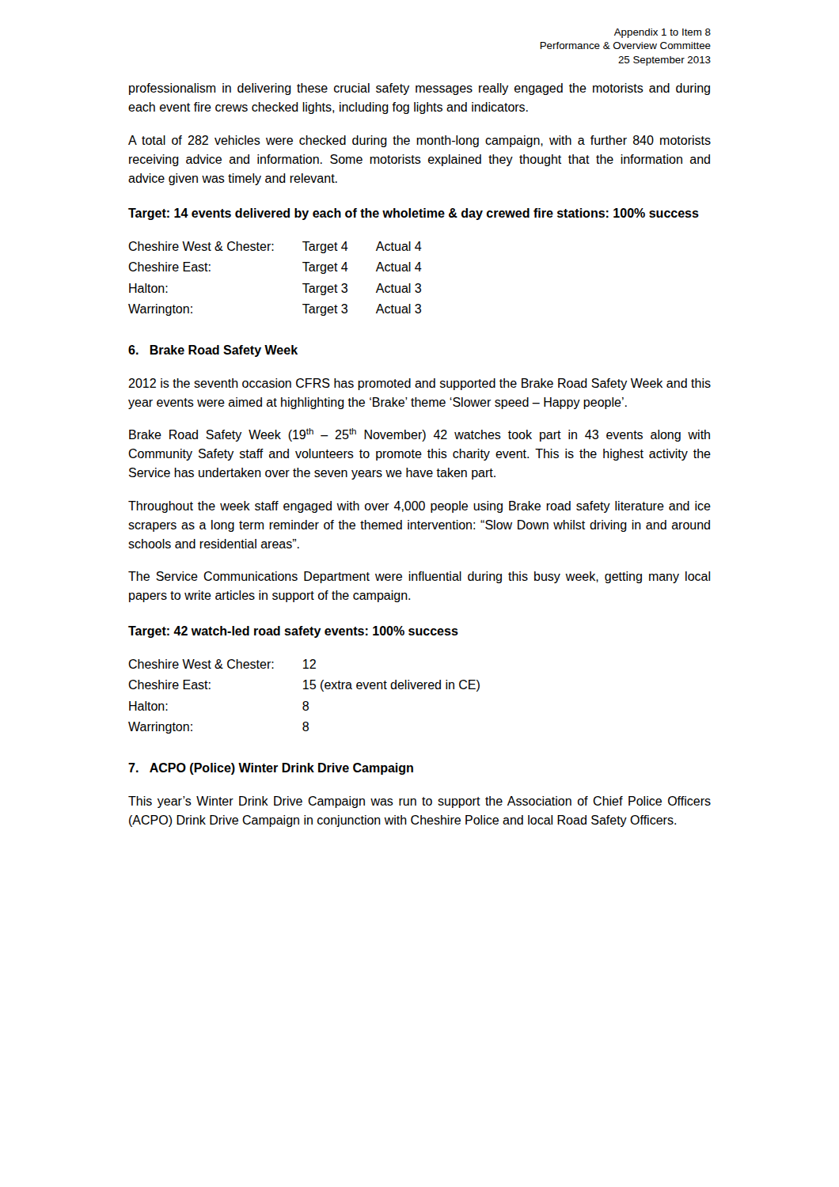Appendix 1 to Item 8
Performance & Overview Committee
25 September 2013
professionalism in delivering these crucial safety messages really engaged the motorists and during each event fire crews checked lights, including fog lights and indicators.
A total of 282 vehicles were checked during the month-long campaign, with a further 840 motorists receiving advice and information. Some motorists explained they thought that the information and advice given was timely and relevant.
Target: 14 events delivered by each of the wholetime & day crewed fire stations: 100% success
| Cheshire West & Chester: | Target 4 | Actual 4 |
| Cheshire East: | Target 4 | Actual 4 |
| Halton: | Target 3 | Actual 3 |
| Warrington: | Target 3 | Actual 3 |
6. Brake Road Safety Week
2012 is the seventh occasion CFRS has promoted and supported the Brake Road Safety Week and this year events were aimed at highlighting the ‘Brake’ theme ‘Slower speed – Happy people’.
Brake Road Safety Week (19th – 25th November) 42 watches took part in 43 events along with Community Safety staff and volunteers to promote this charity event. This is the highest activity the Service has undertaken over the seven years we have taken part.
Throughout the week staff engaged with over 4,000 people using Brake road safety literature and ice scrapers as a long term reminder of the themed intervention: “Slow Down whilst driving in and around schools and residential areas”.
The Service Communications Department were influential during this busy week, getting many local papers to write articles in support of the campaign.
Target: 42 watch-led road safety events: 100% success
| Cheshire West & Chester: | 12 |
| Cheshire East: | 15 (extra event delivered in CE) |
| Halton: | 8 |
| Warrington: | 8 |
7. ACPO (Police) Winter Drink Drive Campaign
This year’s Winter Drink Drive Campaign was run to support the Association of Chief Police Officers (ACPO) Drink Drive Campaign in conjunction with Cheshire Police and local Road Safety Officers.